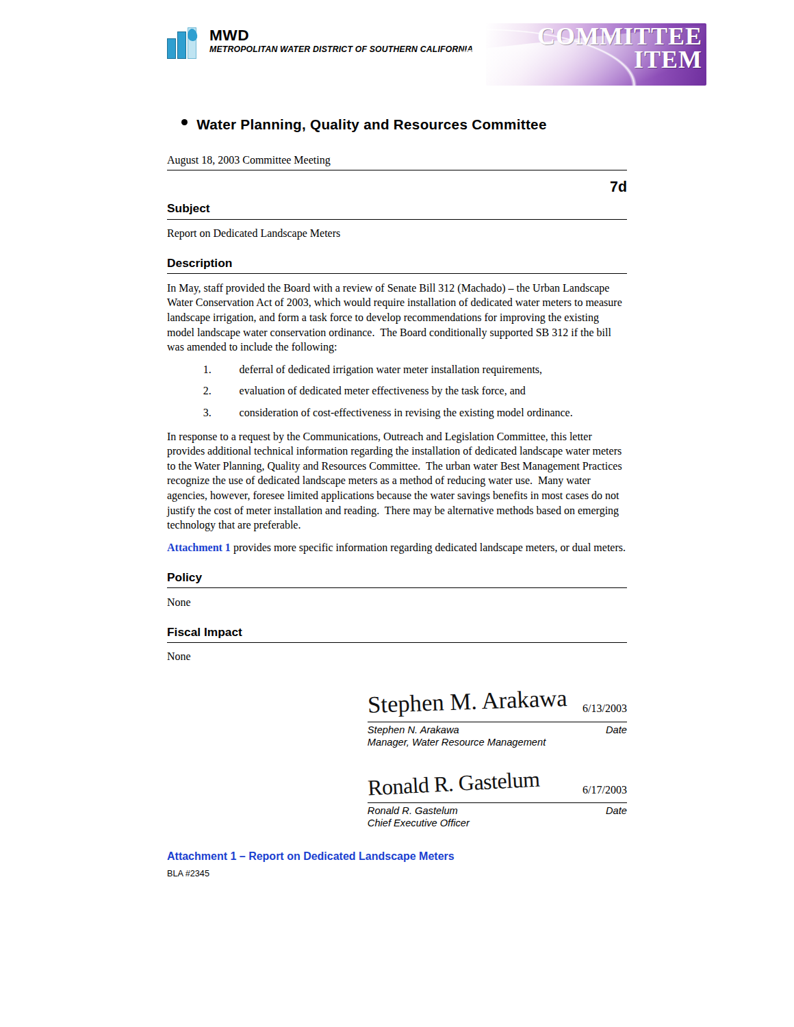MWD
METROPOLITAN WATER DISTRICT OF SOUTHERN CALIFORNIA
COMMITTEE
ITEM
Water Planning, Quality and Resources Committee
August 18, 2003 Committee Meeting
7d
Subject
Report on Dedicated Landscape Meters
Description
In May, staff provided the Board with a review of Senate Bill 312 (Machado) – the Urban Landscape Water Conservation Act of 2003, which would require installation of dedicated water meters to measure landscape irrigation, and form a task force to develop recommendations for improving the existing model landscape water conservation ordinance. The Board conditionally supported SB 312 if the bill was amended to include the following:
deferral of dedicated irrigation water meter installation requirements,
evaluation of dedicated meter effectiveness by the task force, and
consideration of cost-effectiveness in revising the existing model ordinance.
In response to a request by the Communications, Outreach and Legislation Committee, this letter provides additional technical information regarding the installation of dedicated landscape water meters to the Water Planning, Quality and Resources Committee. The urban water Best Management Practices recognize the use of dedicated landscape meters as a method of reducing water use. Many water agencies, however, foresee limited applications because the water savings benefits in most cases do not justify the cost of meter installation and reading. There may be alternative methods based on emerging technology that are preferable.
Attachment 1 provides more specific information regarding dedicated landscape meters, or dual meters.
Policy
None
Fiscal Impact
None
Stephen M. Arakawa
6/13/2003
Stephen N. Arakawa
Manager, Water Resource Management
Date
Ronald R. Gastelum
6/17/2003
Ronald R. Gastelum
Chief Executive Officer
Date
Attachment 1 – Report on Dedicated Landscape Meters
BLA #2345